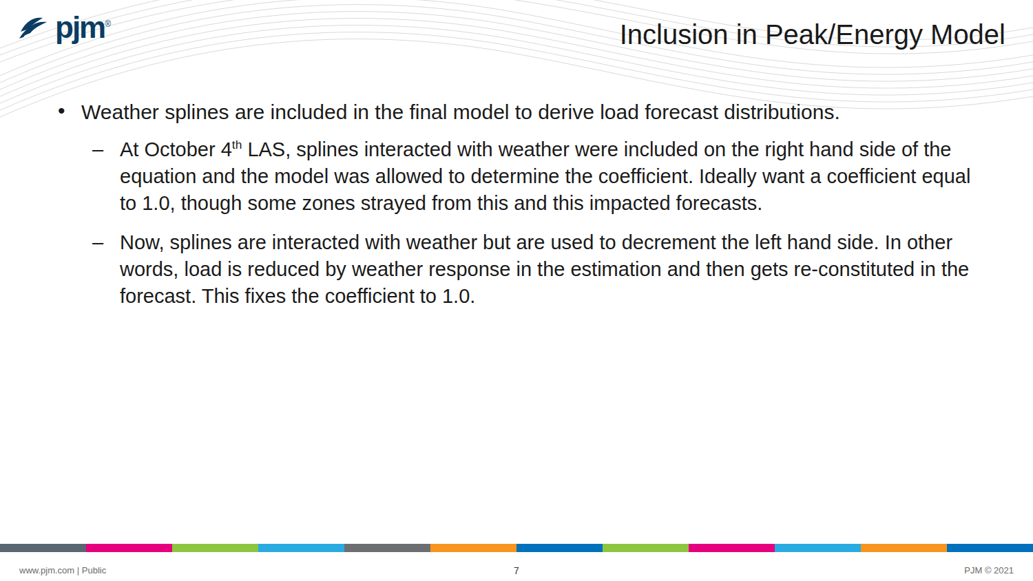pjm®
Inclusion in Peak/Energy Model
Weather splines are included in the final model to derive load forecast distributions.
At October 4th LAS, splines interacted with weather were included on the right hand side of the equation and the model was allowed to determine the coefficient. Ideally want a coefficient equal to 1.0, though some zones strayed from this and this impacted forecasts.
Now, splines are interacted with weather but are used to decrement the left hand side. In other words, load is reduced by weather response in the estimation and then gets re-constituted in the forecast. This fixes the coefficient to 1.0.
www.pjm.com | Public
7
PJM © 2021